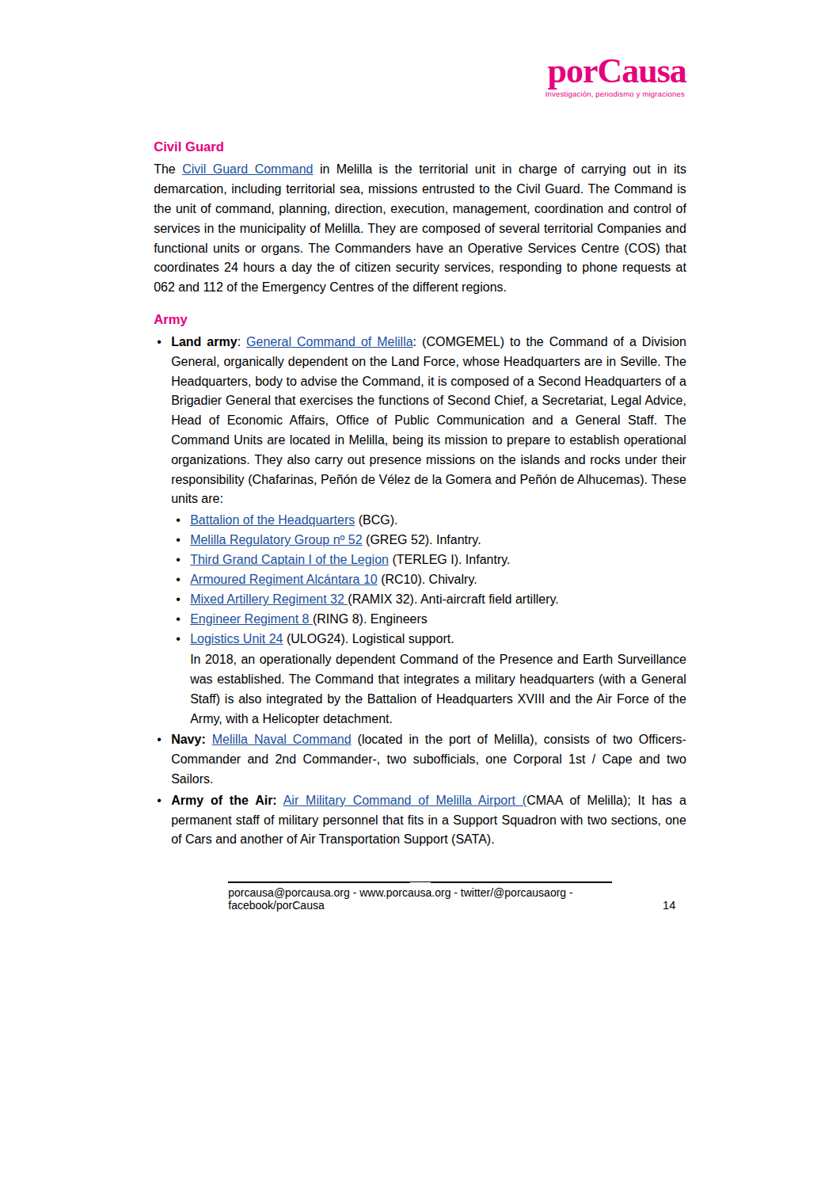porCausa
Investigación, periodismo y migraciones
Civil Guard
The Civil Guard Command in Melilla is the territorial unit in charge of carrying out in its demarcation, including territorial sea, missions entrusted to the Civil Guard. The Command is the unit of command, planning, direction, execution, management, coordination and control of services in the municipality of Melilla. They are composed of several territorial Companies and functional units or organs. The Commanders have an Operative Services Centre (COS) that coordinates 24 hours a day the of citizen security services, responding to phone requests at 062 and 112 of the Emergency Centres of the different regions.
Army
Land army: General Command of Melilla: (COMGEMEL) to the Command of a Division General, organically dependent on the Land Force, whose Headquarters are in Seville. The Headquarters, body to advise the Command, it is composed of a Second Headquarters of a Brigadier General that exercises the functions of Second Chief, a Secretariat, Legal Advice, Head of Economic Affairs, Office of Public Communication and a General Staff. The Command Units are located in Melilla, being its mission to prepare to establish operational organizations. They also carry out presence missions on the islands and rocks under their responsibility (Chafarinas, Peñón de Vélez de la Gomera and Peñón de Alhucemas). These units are:
Battalion of the Headquarters (BCG).
Melilla Regulatory Group nº 52 (GREG 52). Infantry.
Third Grand Captain I of the Legion (TERLEG I). Infantry.
Armoured Regiment Alcántara 10 (RC10). Chivalry.
Mixed Artillery Regiment 32 (RAMIX 32). Anti-aircraft field artillery.
Engineer Regiment 8 (RING 8). Engineers
Logistics Unit 24 (ULOG24). Logistical support.
In 2018, an operationally dependent Command of the Presence and Earth Surveillance was established. The Command that integrates a military headquarters (with a General Staff) is also integrated by the Battalion of Headquarters XVIII and the Air Force of the Army, with a Helicopter detachment.
Navy: Melilla Naval Command (located in the port of Melilla), consists of two Officers-Commander and 2nd Commander-, two subofficials, one Corporal 1st / Cape and two Sailors.
Army of the Air: Air Military Command of Melilla Airport (CMAA of Melilla); It has a permanent staff of military personnel that fits in a Support Squadron with two sections, one of Cars and another of Air Transportation Support (SATA).
porcausa@porcausa.org - www.porcausa.org - twitter/@porcausaorg - facebook/porCausa
14